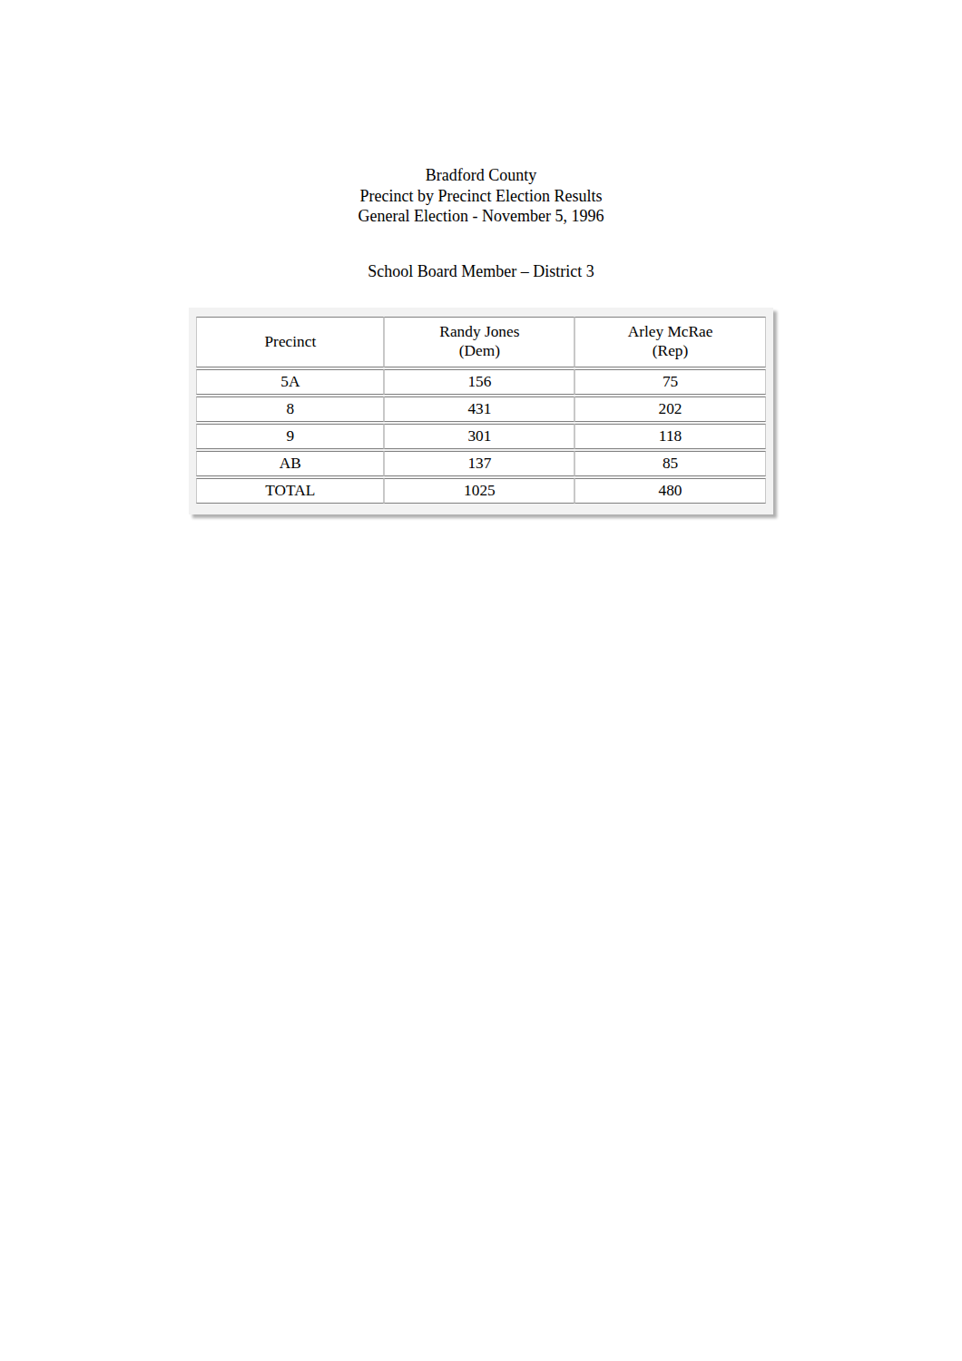Bradford County Precinct by Precinct Election Results General Election - November 5, 1996
School Board Member – District 3
| Precinct | Randy Jones (Dem) | Arley McRae (Rep) |
| --- | --- | --- |
| 5A | 156 | 75 |
| 8 | 431 | 202 |
| 9 | 301 | 118 |
| AB | 137 | 85 |
| TOTAL | 1025 | 480 |